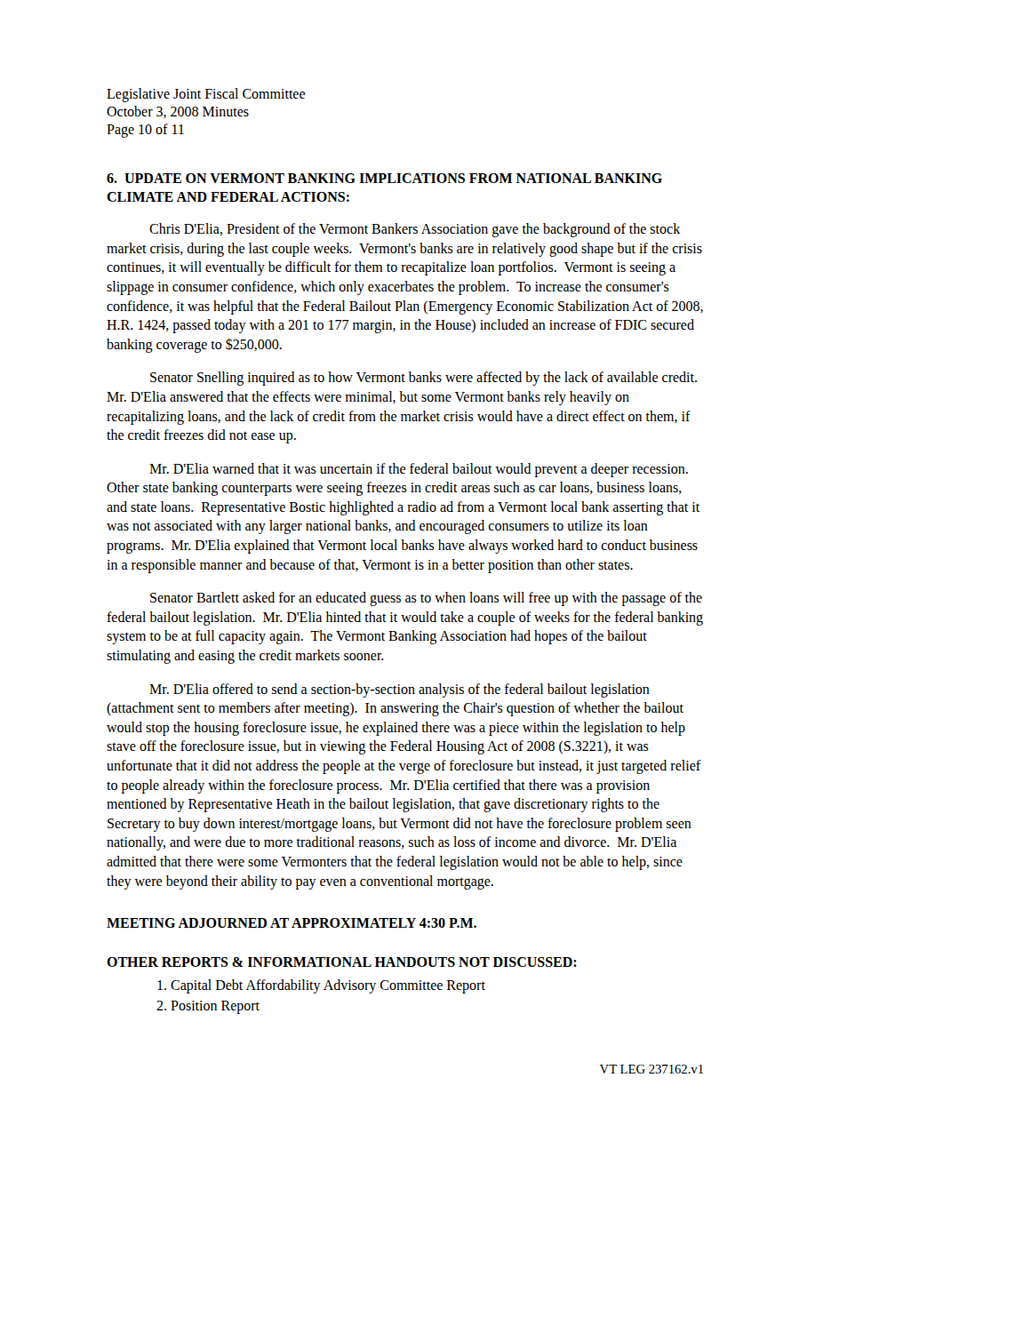Legislative Joint Fiscal Committee
October 3, 2008 Minutes
Page 10 of 11
6. UPDATE ON VERMONT BANKING IMPLICATIONS FROM NATIONAL BANKING CLIMATE AND FEDERAL ACTIONS:
Chris D'Elia, President of the Vermont Bankers Association gave the background of the stock market crisis, during the last couple weeks. Vermont's banks are in relatively good shape but if the crisis continues, it will eventually be difficult for them to recapitalize loan portfolios. Vermont is seeing a slippage in consumer confidence, which only exacerbates the problem. To increase the consumer's confidence, it was helpful that the Federal Bailout Plan (Emergency Economic Stabilization Act of 2008, H.R. 1424, passed today with a 201 to 177 margin, in the House) included an increase of FDIC secured banking coverage to $250,000.
Senator Snelling inquired as to how Vermont banks were affected by the lack of available credit. Mr. D'Elia answered that the effects were minimal, but some Vermont banks rely heavily on recapitalizing loans, and the lack of credit from the market crisis would have a direct effect on them, if the credit freezes did not ease up.
Mr. D'Elia warned that it was uncertain if the federal bailout would prevent a deeper recession. Other state banking counterparts were seeing freezes in credit areas such as car loans, business loans, and state loans. Representative Bostic highlighted a radio ad from a Vermont local bank asserting that it was not associated with any larger national banks, and encouraged consumers to utilize its loan programs. Mr. D'Elia explained that Vermont local banks have always worked hard to conduct business in a responsible manner and because of that, Vermont is in a better position than other states.
Senator Bartlett asked for an educated guess as to when loans will free up with the passage of the federal bailout legislation. Mr. D'Elia hinted that it would take a couple of weeks for the federal banking system to be at full capacity again. The Vermont Banking Association had hopes of the bailout stimulating and easing the credit markets sooner.
Mr. D'Elia offered to send a section-by-section analysis of the federal bailout legislation (attachment sent to members after meeting). In answering the Chair's question of whether the bailout would stop the housing foreclosure issue, he explained there was a piece within the legislation to help stave off the foreclosure issue, but in viewing the Federal Housing Act of 2008 (S.3221), it was unfortunate that it did not address the people at the verge of foreclosure but instead, it just targeted relief to people already within the foreclosure process. Mr. D'Elia certified that there was a provision mentioned by Representative Heath in the bailout legislation, that gave discretionary rights to the Secretary to buy down interest/mortgage loans, but Vermont did not have the foreclosure problem seen nationally, and were due to more traditional reasons, such as loss of income and divorce. Mr. D'Elia admitted that there were some Vermonters that the federal legislation would not be able to help, since they were beyond their ability to pay even a conventional mortgage.
MEETING ADJOURNED AT APPROXIMATELY 4:30 P.M.
OTHER REPORTS & INFORMATIONAL HANDOUTS NOT DISCUSSED:
Capital Debt Affordability Advisory Committee Report
Position Report
VT LEG 237162.v1